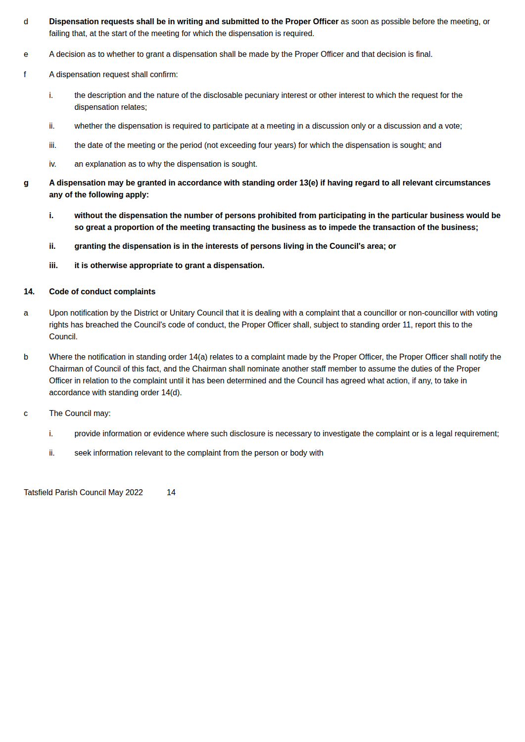d
Dispensation requests shall be in writing and submitted to the Proper Officer as soon as possible before the meeting, or failing that, at the start of the meeting for which the dispensation is required.
e
A decision as to whether to grant a dispensation shall be made by the Proper Officer and that decision is final.
f
A dispensation request shall confirm:
i.
the description and the nature of the disclosable pecuniary interest or other interest to which the request for the dispensation relates;
ii.
whether the dispensation is required to participate at a meeting in a discussion only or a discussion and a vote;
iii.
the date of the meeting or the period (not exceeding four years) for which the dispensation is sought; and
iv.
an explanation as to why the dispensation is sought.
g
A dispensation may be granted in accordance with standing order 13(e) if having regard to all relevant circumstances any of the following apply:
i.
without the dispensation the number of persons prohibited from participating in the particular business would be so great a proportion of the meeting transacting the business as to impede the transaction of the business;
ii.
granting the dispensation is in the interests of persons living in the Council's area; or
iii.
it is otherwise appropriate to grant a dispensation.
14. Code of conduct complaints
a
Upon notification by the District or Unitary Council that it is dealing with a complaint that a councillor or non-councillor with voting rights has breached the Council's code of conduct, the Proper Officer shall, subject to standing order 11, report this to the Council.
b
Where the notification in standing order 14(a) relates to a complaint made by the Proper Officer, the Proper Officer shall notify the Chairman of Council of this fact, and the Chairman shall nominate another staff member to assume the duties of the Proper Officer in relation to the complaint until it has been determined and the Council has agreed what action, if any, to take in accordance with standing order 14(d).
c
The Council may:
i.
provide information or evidence where such disclosure is necessary to investigate the complaint or is a legal requirement;
ii.
seek information relevant to the complaint from the person or body with
Tatsfield Parish Council May 2022
14